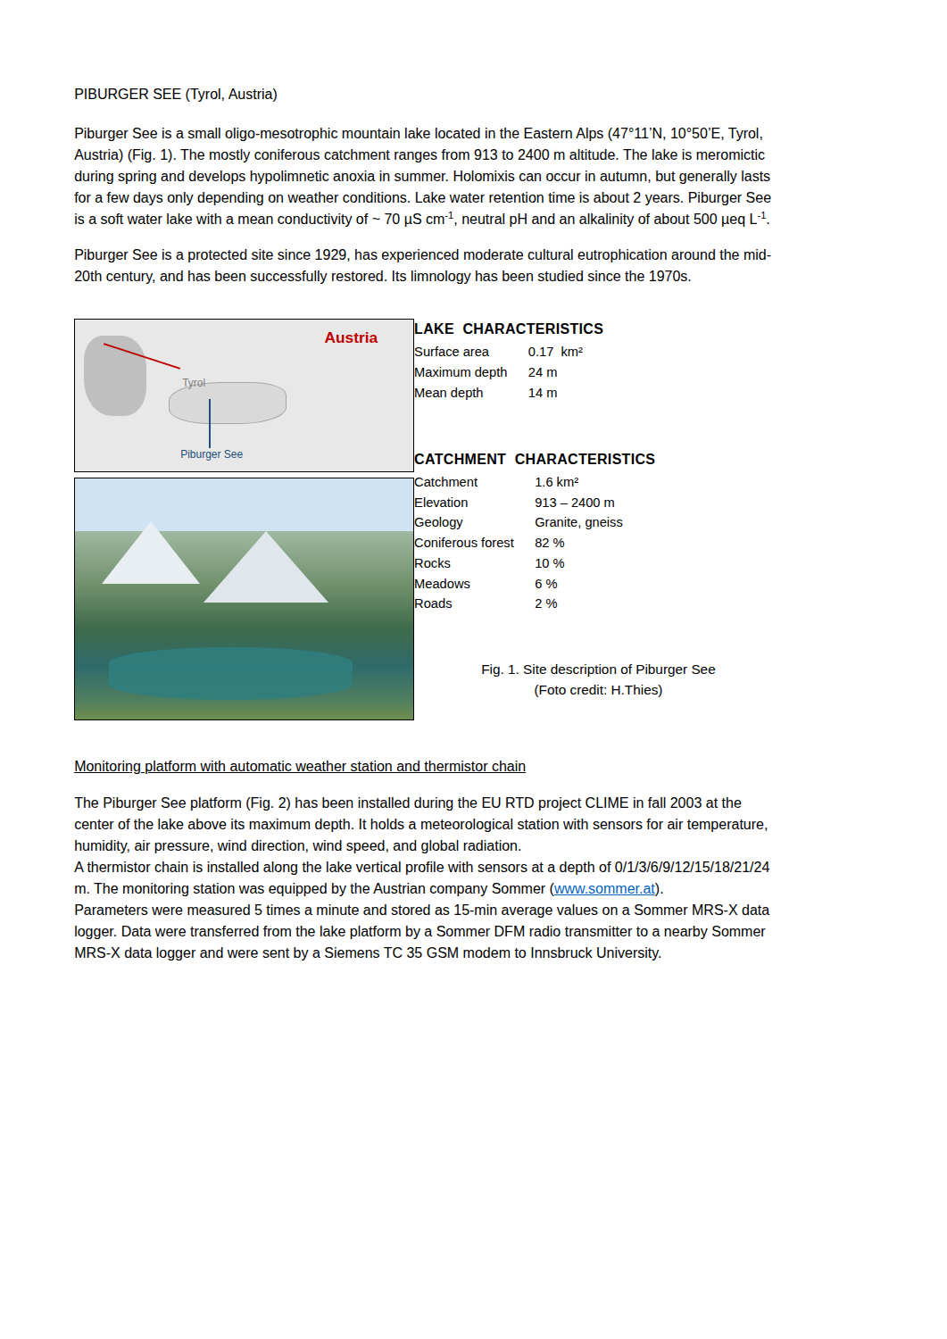PIBURGER SEE (Tyrol, Austria)
Piburger See is a small oligo-mesotrophic mountain lake located in the Eastern Alps (47°11’N, 10°50’E, Tyrol, Austria) (Fig. 1). The mostly coniferous catchment ranges from 913 to 2400 m altitude. The lake is meromictic during spring and develops hypolimnetic anoxia in summer. Holomixis can occur in autumn, but generally lasts for a few days only depending on weather conditions. Lake water retention time is about 2 years. Piburger See is a soft water lake with a mean conductivity of ~ 70 µS cm-1, neutral pH and an alkalinity of about 500 µeq L-1.
Piburger See is a protected site since 1929, has experienced moderate cultural eutrophication around the mid-20th century, and has been successfully restored. Its limnology has been studied since the 1970s.
| Austria Tyrol Piburger See | LAKE CHARACTERISTICS / Surface area / 0.17 km² / / Maximum depth / 24 m / / Mean depth / 14 m / CATCHMENT CHARACTERISTICS / Catchment / 1.6 km² / / Elevation / 913 – 2400 m / / Geology / Granite, gneiss / / Coniferous forest / 82 % / / Rocks / 10 % / / Meadows / 6 % / / Roads / 2 % / Fig. 1. Site description of Piburger See (Foto credit: H.Thies) |
Monitoring platform with automatic weather station and thermistor chain
The Piburger See platform (Fig. 2) has been installed during the EU RTD project CLIME in fall 2003 at the center of the lake above its maximum depth. It holds a meteorological station with sensors for air temperature, humidity, air pressure, wind direction, wind speed, and global radiation.
A thermistor chain is installed along the lake vertical profile with sensors at a depth of 0/1/3/6/9/12/15/18/21/24 m. The monitoring station was equipped by the Austrian company Sommer (www.sommer.at).
Parameters were measured 5 times a minute and stored as 15-min average values on a Sommer MRS-X data logger. Data were transferred from the lake platform by a Sommer DFM radio transmitter to a nearby Sommer MRS-X data logger and were sent by a Siemens TC 35 GSM modem to Innsbruck University.